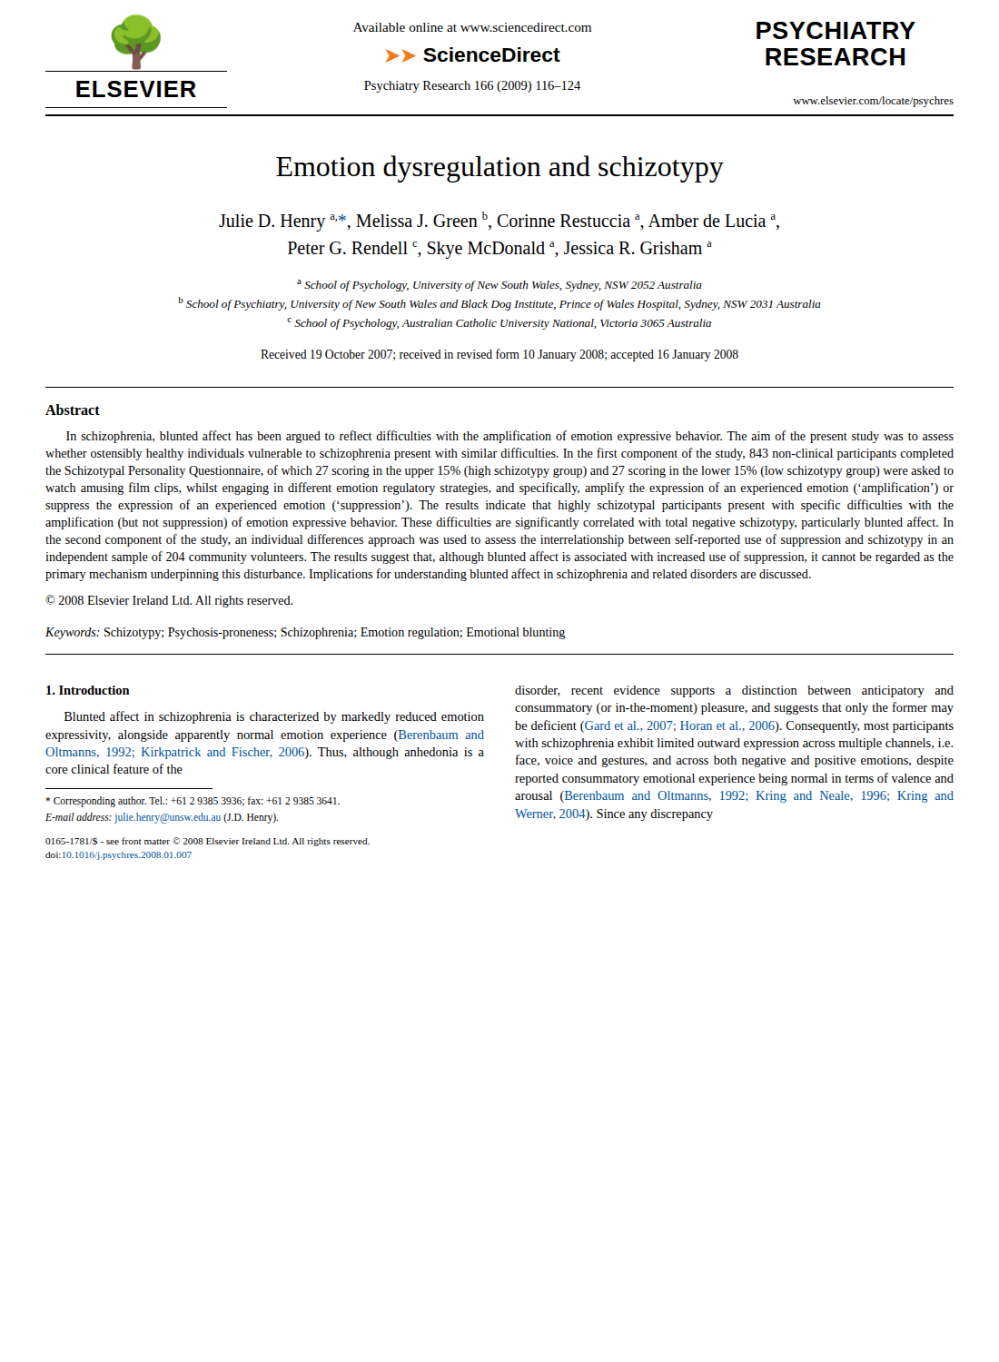🌳
ELSEVIER
Available online at www.sciencedirect.com
➤➤ ScienceDirect
Psychiatry Research 166 (2009) 116–124
PSYCHIATRY
RESEARCH
www.elsevier.com/locate/psychres
Emotion dysregulation and schizotypy
Julie D. Henry a,*, Melissa J. Green b, Corinne Restuccia a, Amber de Lucia a,
Peter G. Rendell c, Skye McDonald a, Jessica R. Grisham a
a School of Psychology, University of New South Wales, Sydney, NSW 2052 Australia
b School of Psychiatry, University of New South Wales and Black Dog Institute, Prince of Wales Hospital, Sydney, NSW 2031 Australia
c School of Psychology, Australian Catholic University National, Victoria 3065 Australia
Received 19 October 2007; received in revised form 10 January 2008; accepted 16 January 2008
Abstract
In schizophrenia, blunted affect has been argued to reflect difficulties with the amplification of emotion expressive behavior. The aim of the present study was to assess whether ostensibly healthy individuals vulnerable to schizophrenia present with similar difficulties. In the first component of the study, 843 non-clinical participants completed the Schizotypal Personality Questionnaire, of which 27 scoring in the upper 15% (high schizotypy group) and 27 scoring in the lower 15% (low schizotypy group) were asked to watch amusing film clips, whilst engaging in different emotion regulatory strategies, and specifically, amplify the expression of an experienced emotion (‘amplification’) or suppress the expression of an experienced emotion (‘suppression’). The results indicate that highly schizotypal participants present with specific difficulties with the amplification (but not suppression) of emotion expressive behavior. These difficulties are significantly correlated with total negative schizotypy, particularly blunted affect. In the second component of the study, an individual differences approach was used to assess the interrelationship between self-reported use of suppression and schizotypy in an independent sample of 204 community volunteers. The results suggest that, although blunted affect is associated with increased use of suppression, it cannot be regarded as the primary mechanism underpinning this disturbance. Implications for understanding blunted affect in schizophrenia and related disorders are discussed.
© 2008 Elsevier Ireland Ltd. All rights reserved.
Keywords: Schizotypy; Psychosis-proneness; Schizophrenia; Emotion regulation; Emotional blunting
1. Introduction
Blunted affect in schizophrenia is characterized by markedly reduced emotion expressivity, alongside apparently normal emotion experience (Berenbaum and Oltmanns, 1992; Kirkpatrick and Fischer, 2006). Thus, although anhedonia is a core clinical feature of the
* Corresponding author. Tel.: +61 2 9385 3936; fax: +61 2 9385 3641.
E-mail address: julie.henry@unsw.edu.au (J.D. Henry).
0165-1781/$ - see front matter © 2008 Elsevier Ireland Ltd. All rights reserved.
doi:10.1016/j.psychres.2008.01.007
disorder, recent evidence supports a distinction between anticipatory and consummatory (or in-the-moment) pleasure, and suggests that only the former may be deficient (Gard et al., 2007; Horan et al., 2006). Consequently, most participants with schizophrenia exhibit limited outward expression across multiple channels, i.e. face, voice and gestures, and across both negative and positive emotions, despite reported consummatory emotional experience being normal in terms of valence and arousal (Berenbaum and Oltmanns, 1992; Kring and Neale, 1996; Kring and Werner, 2004). Since any discrepancy